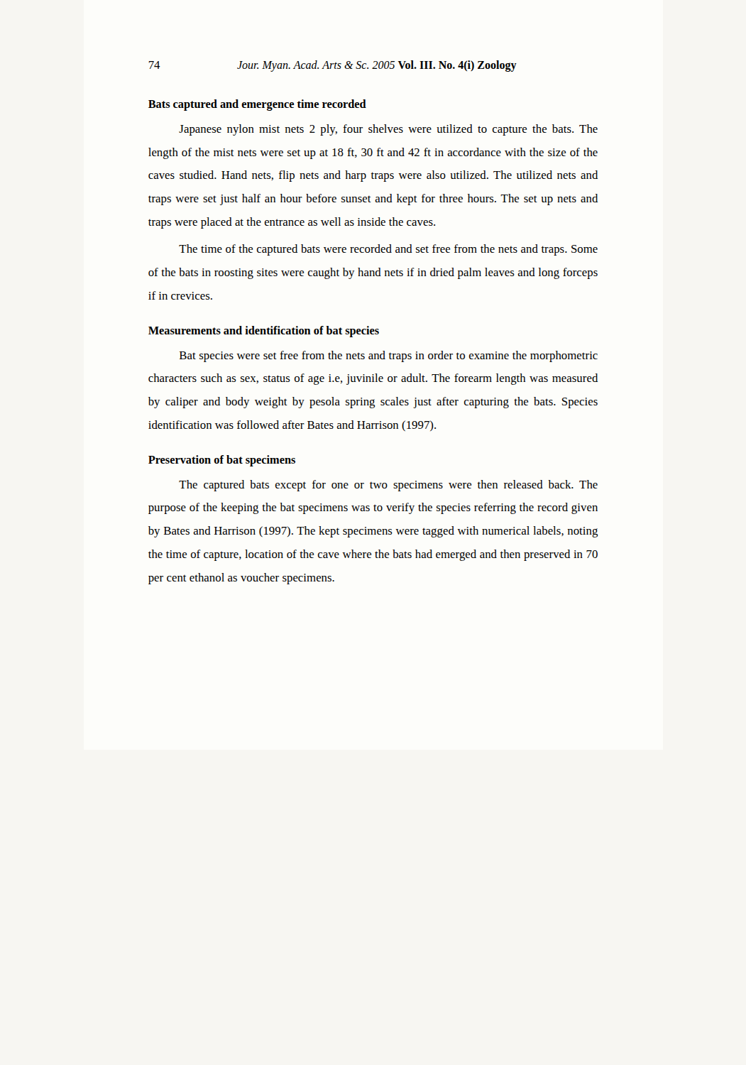74
Jour. Myan. Acad. Arts & Sc. 2005 Vol. III. No. 4(i) Zoology
Bats captured and emergence time recorded
Japanese nylon mist nets 2 ply, four shelves were utilized to capture the bats. The length of the mist nets were set up at 18 ft, 30 ft and 42 ft in accordance with the size of the caves studied. Hand nets, flip nets and harp traps were also utilized. The utilized nets and traps were set just half an hour before sunset and kept for three hours. The set up nets and traps were placed at the entrance as well as inside the caves.
The time of the captured bats were recorded and set free from the nets and traps. Some of the bats in roosting sites were caught by hand nets if in dried palm leaves and long forceps if in crevices.
Measurements and identification of bat species
Bat species were set free from the nets and traps in order to examine the morphometric characters such as sex, status of age i.e, juvinile or adult. The forearm length was measured by caliper and body weight by pesola spring scales just after capturing the bats. Species identification was followed after Bates and Harrison (1997).
Preservation of bat specimens
The captured bats except for one or two specimens were then released back. The purpose of the keeping the bat specimens was to verify the species referring the record given by Bates and Harrison (1997). The kept specimens were tagged with numerical labels, noting the time of capture, location of the cave where the bats had emerged and then preserved in 70 per cent ethanol as voucher specimens.